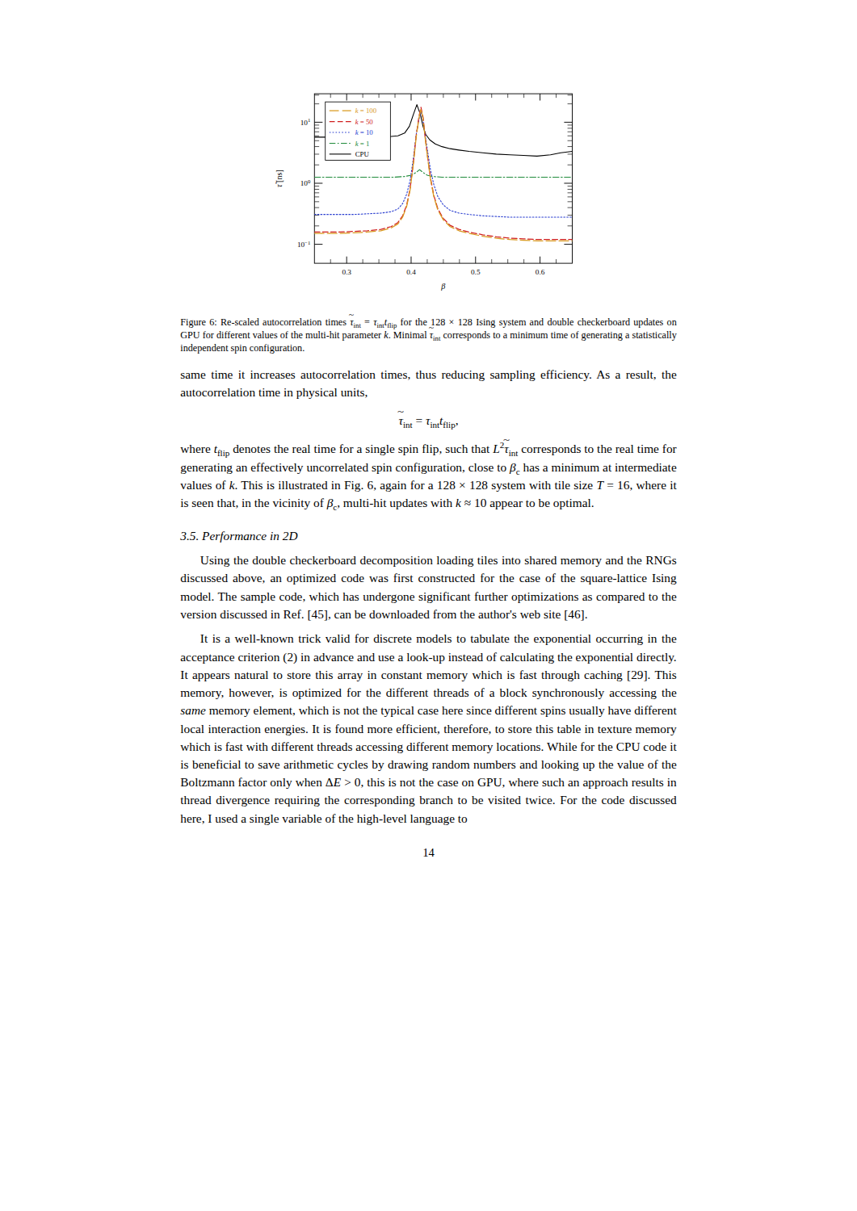101 100 10−1 τ̃ [ns] 0.3 0.4 0.5 0.6 β k = 100 k = 50 k = 10 k = 1 CPU
Figure 6: Re-scaled autocorrelation times τint = τinttflip for the 128 × 128 Ising system and double checkerboard updates on GPU for different values of the multi-hit parameter k. Minimal τint corresponds to a minimum time of generating a statistically independent spin configuration.
same time it increases autocorrelation times, thus reducing sampling efficiency. As a result, the autocorrelation time in physical units,
τint = τinttflip,
where tflip denotes the real time for a single spin flip, such that L2τint corresponds to the real time for generating an effectively uncorrelated spin configuration, close to βc has a minimum at intermediate values of k. This is illustrated in Fig. 6, again for a 128 × 128 system with tile size T = 16, where it is seen that, in the vicinity of βc, multi-hit updates with k ≈ 10 appear to be optimal.
3.5. Performance in 2D
Using the double checkerboard decomposition loading tiles into shared memory and the RNGs discussed above, an optimized code was first constructed for the case of the square-lattice Ising model. The sample code, which has undergone significant further optimizations as compared to the version discussed in Ref. [45], can be downloaded from the author's web site [46].
It is a well-known trick valid for discrete models to tabulate the exponential occurring in the acceptance criterion (2) in advance and use a look-up instead of calculating the exponential directly. It appears natural to store this array in constant memory which is fast through caching [29]. This memory, however, is optimized for the different threads of a block synchronously accessing the same memory element, which is not the typical case here since different spins usually have different local interaction energies. It is found more efficient, therefore, to store this table in texture memory which is fast with different threads accessing different memory locations. While for the CPU code it is beneficial to save arithmetic cycles by drawing random numbers and looking up the value of the Boltzmann factor only when ΔE > 0, this is not the case on GPU, where such an approach results in thread divergence requiring the corresponding branch to be visited twice. For the code discussed here, I used a single variable of the high-level language to
14